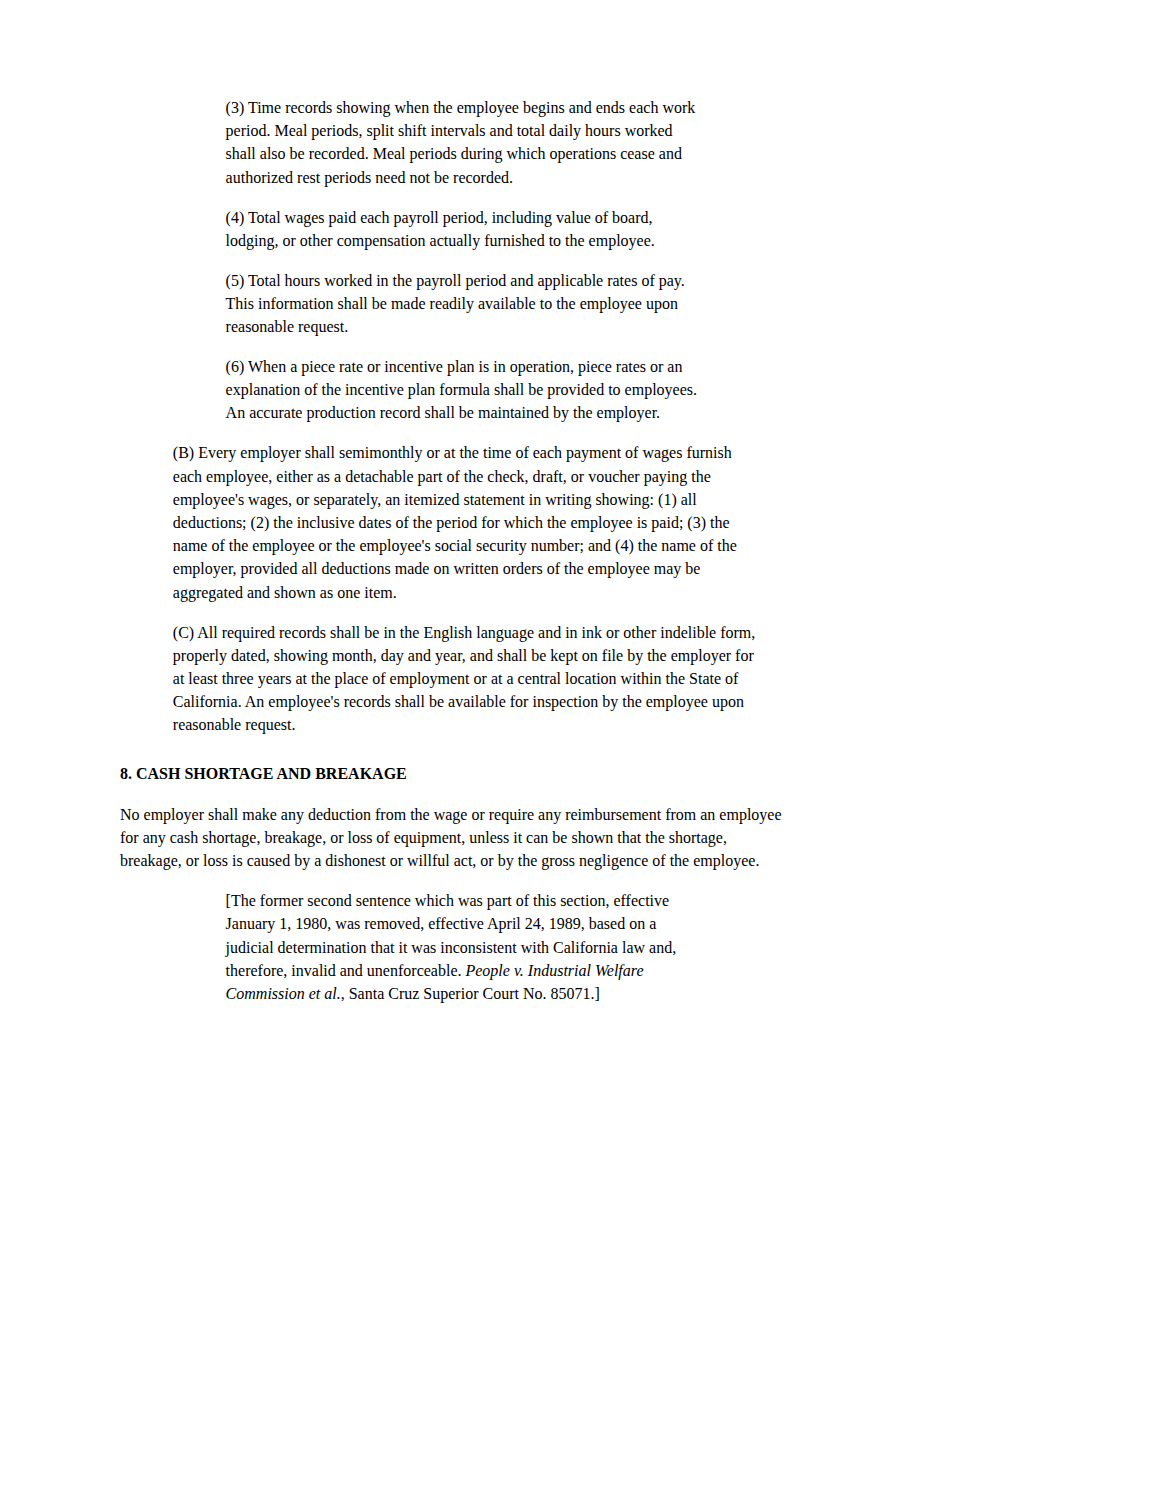(3) Time records showing when the employee begins and ends each work period. Meal periods, split shift intervals and total daily hours worked shall also be recorded. Meal periods during which operations cease and authorized rest periods need not be recorded.
(4) Total wages paid each payroll period, including value of board, lodging, or other compensation actually furnished to the employee.
(5) Total hours worked in the payroll period and applicable rates of pay. This information shall be made readily available to the employee upon reasonable request.
(6) When a piece rate or incentive plan is in operation, piece rates or an explanation of the incentive plan formula shall be provided to employees. An accurate production record shall be maintained by the employer.
(B) Every employer shall semimonthly or at the time of each payment of wages furnish each employee, either as a detachable part of the check, draft, or voucher paying the employee's wages, or separately, an itemized statement in writing showing: (1) all deductions; (2) the inclusive dates of the period for which the employee is paid; (3) the name of the employee or the employee's social security number; and (4) the name of the employer, provided all deductions made on written orders of the employee may be aggregated and shown as one item.
(C) All required records shall be in the English language and in ink or other indelible form, properly dated, showing month, day and year, and shall be kept on file by the employer for at least three years at the place of employment or at a central location within the State of California. An employee's records shall be available for inspection by the employee upon reasonable request.
8. CASH SHORTAGE AND BREAKAGE
No employer shall make any deduction from the wage or require any reimbursement from an employee for any cash shortage, breakage, or loss of equipment, unless it can be shown that the shortage, breakage, or loss is caused by a dishonest or willful act, or by the gross negligence of the employee.
[The former second sentence which was part of this section, effective January 1, 1980, was removed, effective April 24, 1989, based on a judicial determination that it was inconsistent with California law and, therefore, invalid and unenforceable. People v. Industrial Welfare Commission et al., Santa Cruz Superior Court No. 85071.]